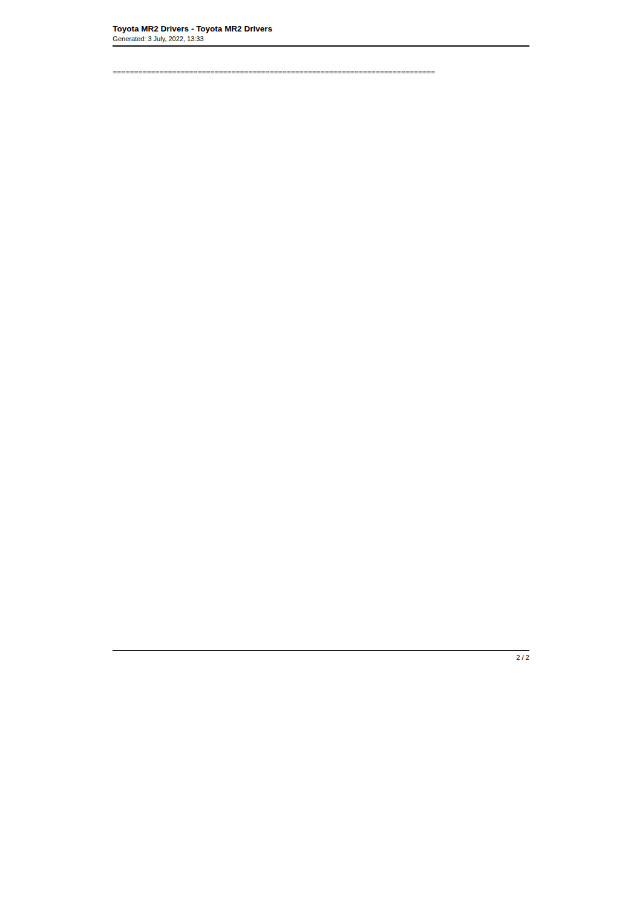Toyota MR2 Drivers - Toyota MR2 Drivers
Generated: 3 July, 2022, 13:33
============================================================================
2 / 2